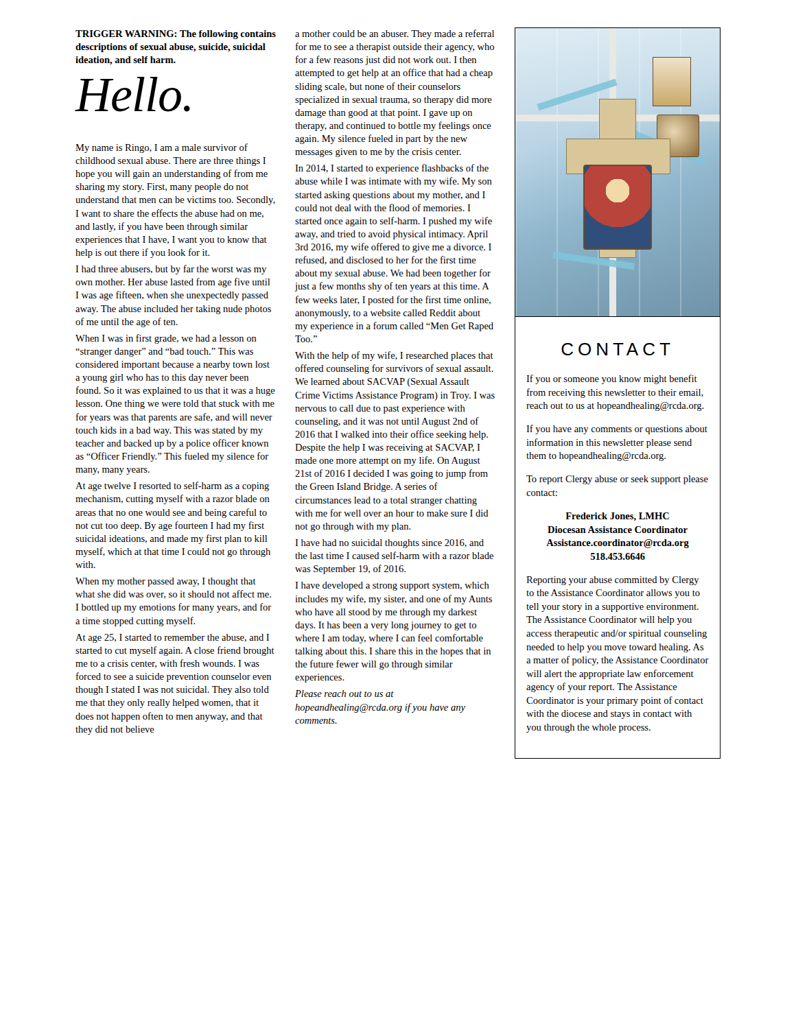TRIGGER WARNING: The following contains descriptions of sexual abuse, suicide, suicidal ideation, and self harm.
Hello.
My name is Ringo, I am a male survivor of childhood sexual abuse. There are three things I hope you will gain an understanding of from me sharing my story. First, many people do not understand that men can be victims too. Secondly, I want to share the effects the abuse had on me, and lastly, if you have been through similar experiences that I have, I want you to know that help is out there if you look for it.
I had three abusers, but by far the worst was my own mother. Her abuse lasted from age five until I was age fifteen, when she unexpectedly passed away. The abuse included her taking nude photos of me until the age of ten.
When I was in first grade, we had a lesson on “stranger danger” and “bad touch.” This was considered important because a nearby town lost a young girl who has to this day never been found. So it was explained to us that it was a huge lesson. One thing we were told that stuck with me for years was that parents are safe, and will never touch kids in a bad way. This was stated by my teacher and backed up by a police officer known as “Officer Friendly.” This fueled my silence for many, many years.
At age twelve I resorted to self-harm as a coping mechanism, cutting myself with a razor blade on areas that no one would see and being careful to not cut too deep. By age fourteen I had my first suicidal ideations, and made my first plan to kill myself, which at that time I could not go through with.
When my mother passed away, I thought that what she did was over, so it should not affect me. I bottled up my emotions for many years, and for a time stopped cutting myself.
At age 25, I started to remember the abuse, and I started to cut myself again. A close friend brought me to a crisis center, with fresh wounds. I was forced to see a suicide prevention counselor even though I stated I was not suicidal. They also told me that they only really helped women, that it does not happen often to men anyway, and that they did not believe
a mother could be an abuser. They made a referral for me to see a therapist outside their agency, who for a few reasons just did not work out. I then attempted to get help at an office that had a cheap sliding scale, but none of their counselors specialized in sexual trauma, so therapy did more damage than good at that point. I gave up on therapy, and continued to bottle my feelings once again. My silence fueled in part by the new messages given to me by the crisis center.
In 2014, I started to experience flashbacks of the abuse while I was intimate with my wife. My son started asking questions about my mother, and I could not deal with the flood of memories. I started once again to self-harm. I pushed my wife away, and tried to avoid physical intimacy. April 3rd 2016, my wife offered to give me a divorce. I refused, and disclosed to her for the first time about my sexual abuse. We had been together for just a few months shy of ten years at this time. A few weeks later, I posted for the first time online, anonymously, to a website called Reddit about my experience in a forum called “Men Get Raped Too.”
With the help of my wife, I researched places that offered counseling for survivors of sexual assault. We learned about SACVAP (Sexual Assault Crime Victims Assistance Program) in Troy. I was nervous to call due to past experience with counseling, and it was not until August 2nd of 2016 that I walked into their office seeking help. Despite the help I was receiving at SACVAP, I made one more attempt on my life. On August 21st of 2016 I decided I was going to jump from the Green Island Bridge. A series of circumstances lead to a total stranger chatting with me for well over an hour to make sure I did not go through with my plan.
I have had no suicidal thoughts since 2016, and the last time I caused self-harm with a razor blade was September 19, of 2016.
I have developed a strong support system, which includes my wife, my sister, and one of my Aunts who have all stood by me through my darkest days. It has been a very long journey to get to where I am today, where I can feel comfortable talking about this. I share this in the hopes that in the future fewer will go through similar experiences.
Please reach out to us at hopeandhealing@rcda.org if you have any comments.
CONTACT
If you or someone you know might benefit from receiving this newsletter to their email, reach out to us at hopeandhealing@rcda.org.
If you have any comments or questions about information in this newsletter please send them to hopeandhealing@rcda.org.
To report Clergy abuse or seek support please contact:
Frederick Jones, LMHC
Diocesan Assistance Coordinator
Assistance.coordinator@rcda.org
518.453.6646
Reporting your abuse committed by Clergy to the Assistance Coordinator allows you to tell your story in a supportive environment. The Assistance Coordinator will help you access therapeutic and/or spiritual counseling needed to help you move toward healing. As a matter of policy, the Assistance Coordinator will alert the appropriate law enforcement agency of your report. The Assistance Coordinator is your primary point of contact with the diocese and stays in contact with you through the whole process.